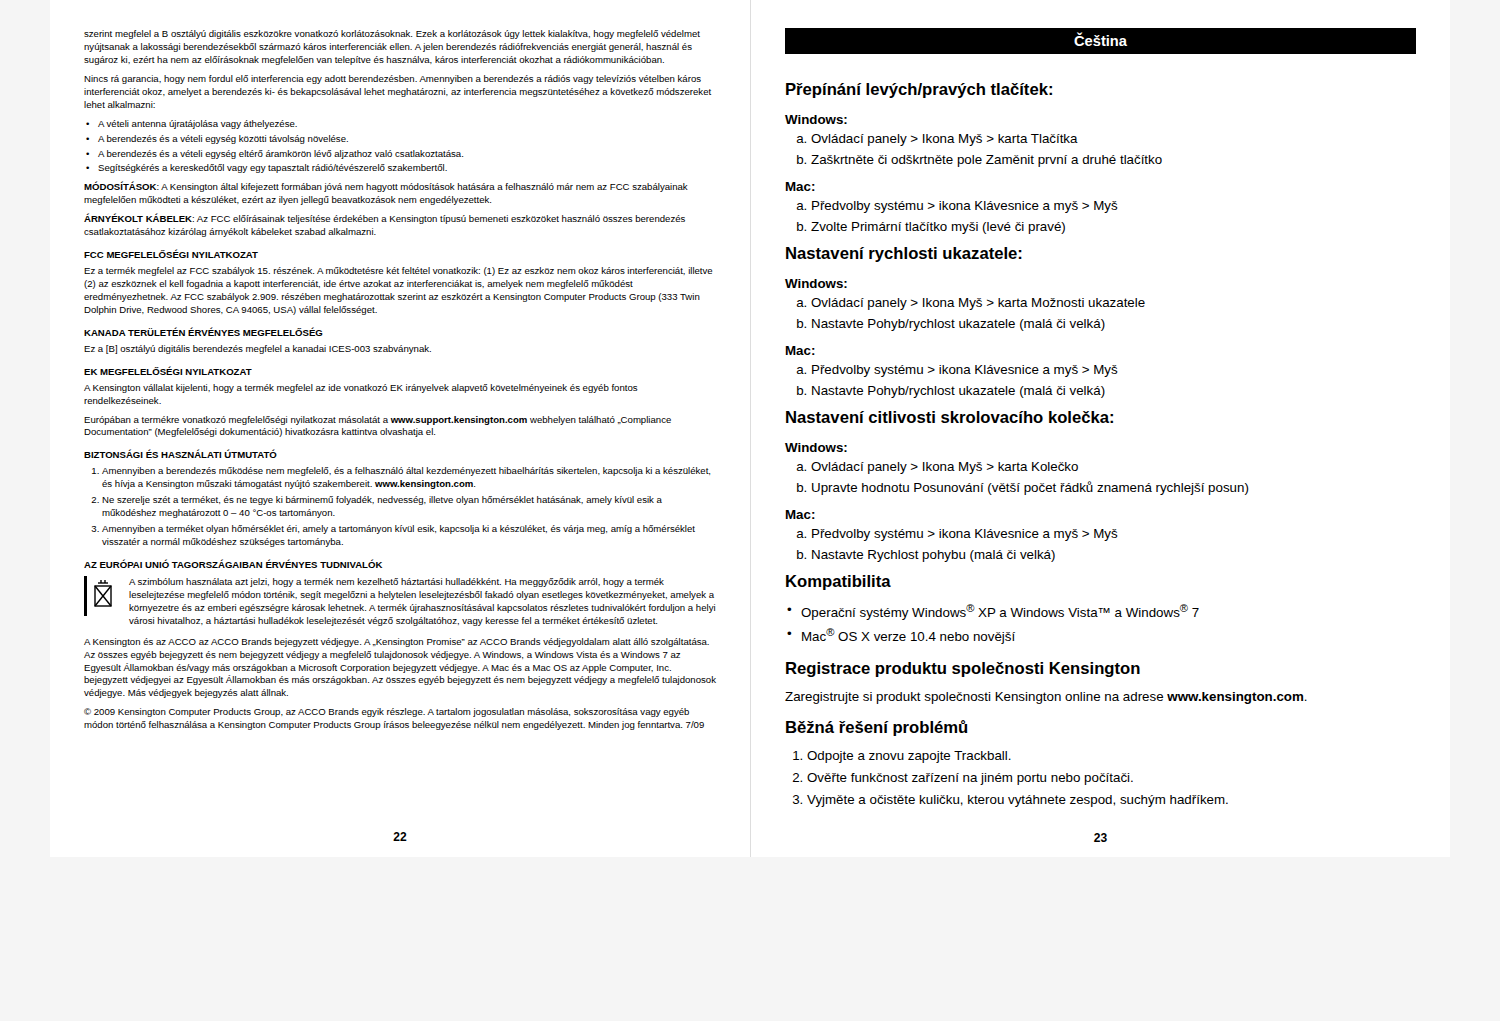szerint megfelel a B osztályú digitális eszközökre vonatkozó korlátozásoknak. Ezek a korlátozások úgy lettek kialakítva, hogy megfelelő védelmet nyújtsanak a lakossági berendezésekből származó káros interferenciák ellen. A jelen berendezés rádiófrekvenciás energiát generál, használ és sugároz ki, ezért ha nem az előírásoknak megfelelően van telepítve és használva, káros interferenciát okozhat a rádiókommunikációban.
Nincs rá garancia, hogy nem fordul elő interferencia egy adott berendezésben. Amennyiben a berendezés a rádiós vagy televíziós vételben káros interferenciát okoz, amelyet a berendezés ki- és bekapcsolásával lehet meghatározni, az interferencia megszüntetéséhez a következő módszereket lehet alkalmazni:
A vételi antenna újratájolása vagy áthelyezése.
A berendezés és a vételi egység közötti távolság növelése.
A berendezés és a vételi egység eltérő áramkörön lévő aljzathoz való csatlakoztatása.
Segítségkérés a kereskedőtől vagy egy tapasztalt rádió/tévészerelő szakembertől.
MÓDOSÍTÁSOK: A Kensington által kifejezett formában jóvá nem hagyott módosítások hatására a felhasználó már nem az FCC szabályainak megfelelően működteti a készüléket, ezért az ilyen jellegű beavatkozások nem engedélyezettek.
ÁRNYÉKOLT KÁBELEK: Az FCC előírásainak teljesítése érdekében a Kensington típusú bemeneti eszközöket használó összes berendezés csatlakoztatásához kizárólag árnyékolt kábeleket szabad alkalmazni.
FCC MEGFELELŐSÉGI NYILATKOZAT
Ez a termék megfelel az FCC szabályok 15. részének. A működtetésre két feltétel vonatkozik: (1) Ez az eszköz nem okoz káros interferenciát, illetve (2) az eszköznek el kell fogadnia a kapott interferenciát, ide értve azokat az interferenciákat is, amelyek nem megfelelő működést eredményezhetnek. Az FCC szabályok 2.909. részében meghatározottak szerint az eszközért a Kensington Computer Products Group (333 Twin Dolphin Drive, Redwood Shores, CA 94065, USA) vállal felelősséget.
KANADA TERÜLETÉN ÉRVÉNYES MEGFELELŐSÉG
Ez a [B] osztályú digitális berendezés megfelel a kanadai ICES-003 szabványnak.
EK MEGFELELŐSÉGI NYILATKOZAT
A Kensington vállalat kijelenti, hogy a termék megfelel az ide vonatkozó EK irányelvek alapvető követelményeinek és egyéb fontos rendelkezéseinek.
Európában a termékre vonatkozó megfelelőségi nyilatkozat másolatát a www.support.kensington.com webhelyen található „Compliance Documentation” (Megfelelőségi dokumentáció) hivatkozásra kattintva olvashatja el.
BIZTONSÁGI ÉS HASZNÁLATI ÚTMUTATÓ
Amennyiben a berendezés működése nem megfelelő, és a felhasználó által kezdeményezett hibaelhárítás sikertelen, kapcsolja ki a készüléket, és hívja a Kensington műszaki támogatást nyújtó szakembereit. www.kensington.com.
Ne szerelje szét a terméket, és ne tegye ki bárminemű folyadék, nedvesség, illetve olyan hőmérséklet hatásának, amely kívül esik a működéshez meghatározott 0 – 40 °C-os tartományon.
Amennyiben a terméket olyan hőmérséklet éri, amely a tartományon kívül esik, kapcsolja ki a készüléket, és várja meg, amíg a hőmérséklet visszatér a normál működéshez szükséges tartományba.
AZ EURÓPAI UNIÓ TAGORSZÁGAIBAN ÉRVÉNYES TUDNIVALÓK
A szimbólum használata azt jelzi, hogy a termék nem kezelhető háztartási hulladékként. Ha meggyőződik arról, hogy a termék leselejtezése megfelelő módon történik, segít megelőzni a helytelen leselejtezésből fakadó olyan esetleges következményeket, amelyek a környezetre és az emberi egészségre károsak lehetnek. A termék újrahasznosításával kapcsolatos részletes tudnivalókért forduljon a helyi városi hivatalhoz, a háztartási hulladékok leselejtezését végző szolgáltatóhoz, vagy keresse fel a terméket értékesítő üzletet.
A Kensington és az ACCO az ACCO Brands bejegyzett védjegye. A „Kensington Promise” az ACCO Brands védjegyoldalam alatt álló szolgáltatása. Az összes egyéb bejegyzett és nem bejegyzett védjegy a megfelelő tulajdonosok védjegye. A Windows, a Windows Vista és a Windows 7 az Egyesült Államokban és/vagy más országokban a Microsoft Corporation bejegyzett védjegye. A Mac és a Mac OS az Apple Computer, Inc. bejegyzett védjegyei az Egyesült Államokban és más országokban. Az összes egyéb bejegyzett és nem bejegyzett védjegy a megfelelő tulajdonosok védjegye. Más védjegyek bejegyzés alatt állnak.
© 2009 Kensington Computer Products Group, az ACCO Brands egyik részlege. A tartalom jogosulatlan másolása, sokszorosítása vagy egyéb módon történő felhasználása a Kensington Computer Products Group írásos beleegyezése nélkül nem engedélyezett. Minden jog fenntartva. 7/09
22
Čeština
Přepínání levých/pravých tlačítek:
Windows:
Ovládací panely > Ikona Myš > karta Tlačítka
Zaškrtněte či odškrtněte pole Zaměnit první a druhé tlačítko
Mac:
Předvolby systému > ikona Klávesnice a myš > Myš
Zvolte Primární tlačítko myši (levé či pravé)
Nastavení rychlosti ukazatele:
Windows:
Ovládací panely > Ikona Myš > karta Možnosti ukazatele
Nastavte Pohyb/rychlost ukazatele (malá či velká)
Mac:
Předvolby systému > ikona Klávesnice a myš > Myš
Nastavte Pohyb/rychlost ukazatele (malá či velká)
Nastavení citlivosti skrolovacího kolečka:
Windows:
Ovládací panely > Ikona Myš > karta Kolečko
Upravte hodnotu Posunování (větší počet řádků znamená rychlejší posun)
Mac:
Předvolby systému > ikona Klávesnice a myš > Myš
Nastavte Rychlost pohybu (malá či velká)
Kompatibilita
Operační systémy Windows® XP a Windows Vista™ a Windows® 7
Mac® OS X verze 10.4 nebo novější
Registrace produktu společnosti Kensington
Zaregistrujte si produkt společnosti Kensington online na adrese www.kensington.com.
Běžná řešení problémů
Odpojte a znovu zapojte Trackball.
Ověřte funkčnost zařízení na jiném portu nebo počítači.
Vyjměte a očistěte kuličku, kterou vytáhnete zespod, suchým hadříkem.
23